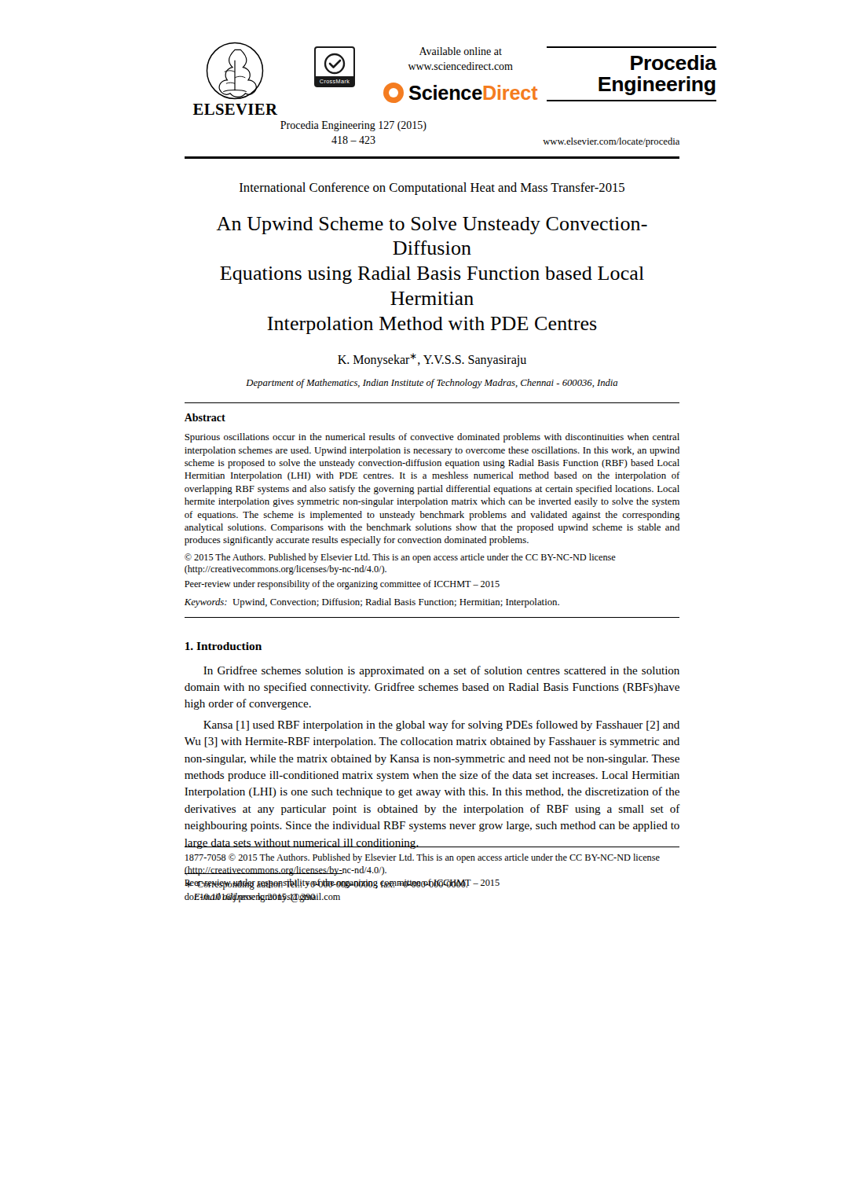ELSEVIER
CrossMark
Available online at www.sciencedirect.com
ScienceDirect
Procedia
Engineering
Procedia Engineering 127 (2015) 418 – 423
www.elsevier.com/locate/procedia
International Conference on Computational Heat and Mass Transfer-2015
An Upwind Scheme to Solve Unsteady Convection-Diffusion
Equations using Radial Basis Function based Local Hermitian
Interpolation Method with PDE Centres
K. Monysekar∗, Y.V.S.S. Sanyasiraju
Department of Mathematics, Indian Institute of Technology Madras, Chennai - 600036, India
Abstract
Spurious oscillations occur in the numerical results of convective dominated problems with discontinuities when central interpolation schemes are used. Upwind interpolation is necessary to overcome these oscillations. In this work, an upwind scheme is proposed to solve the unsteady convection-diffusion equation using Radial Basis Function (RBF) based Local Hermitian Interpolation (LHI) with PDE centres. It is a meshless numerical method based on the interpolation of overlapping RBF systems and also satisfy the governing partial differential equations at certain specified locations. Local hermite interpolation gives symmetric non-singular interpolation matrix which can be inverted easily to solve the system of equations. The scheme is implemented to unsteady benchmark problems and validated against the corresponding analytical solutions. Comparisons with the benchmark solutions show that the proposed upwind scheme is stable and produces significantly accurate results especially for convection dominated problems.
© 2015 The Authors. Published by Elsevier Ltd. This is an open access article under the CC BY-NC-ND license
(http://creativecommons.org/licenses/by-nc-nd/4.0/).
Peer-review under responsibility of the organizing committee of ICCHMT – 2015
Keywords: Upwind, Convection; Diffusion; Radial Basis Function; Hermitian; Interpolation.
1. Introduction
In Gridfree schemes solution is approximated on a set of solution centres scattered in the solution domain with no specified connectivity. Gridfree schemes based on Radial Basis Functions (RBFs)have high order of convergence.
Kansa [1] used RBF interpolation in the global way for solving PDEs followed by Fasshauer [2] and Wu [3] with Hermite-RBF interpolation. The collocation matrix obtained by Fasshauer is symmetric and non-singular, while the matrix obtained by Kansa is non-symmetric and need not be non-singular. These methods produce ill-conditioned matrix system when the size of the data set increases. Local Hermitian Interpolation (LHI) is one such technique to get away with this. In this method, the discretization of the derivatives at any particular point is obtained by the interpolation of RBF using a small set of neighbouring points. Since the individual RBF systems never grow large, such method can be applied to large data sets without numerical ill conditioning.
∗ Corresponding author. Tel.: +0-000-000-0000 ; fax: +0-000-000-0000.
E-mail address: k.monys@gmail.com
1877-7058 © 2015 The Authors. Published by Elsevier Ltd. This is an open access article under the CC BY-NC-ND license
(http://creativecommons.org/licenses/by-nc-nd/4.0/).
Peer-review under responsibility of the organizing committee of ICCHMT – 2015
doi:10.1016/j.proeng.2015.11.390